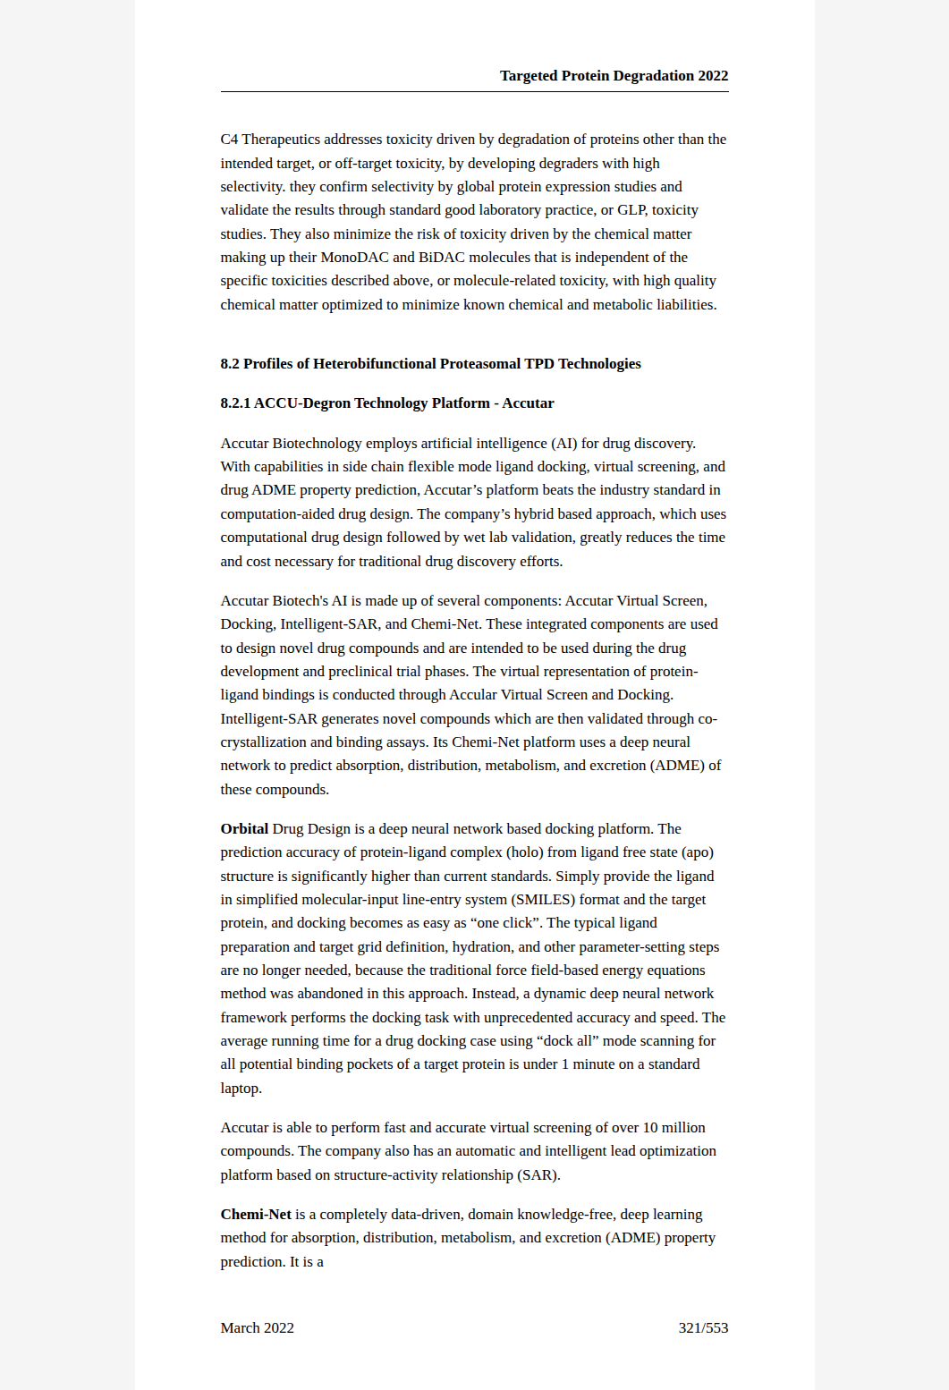Targeted Protein Degradation 2022
C4 Therapeutics addresses toxicity driven by degradation of proteins other than the intended target, or off-target toxicity, by developing degraders with high selectivity. they confirm selectivity by global protein expression studies and validate the results through standard good laboratory practice, or GLP, toxicity studies. They also minimize the risk of toxicity driven by the chemical matter making up their MonoDAC and BiDAC molecules that is independent of the specific toxicities described above, or molecule-related toxicity, with high quality chemical matter optimized to minimize known chemical and metabolic liabilities.
8.2 Profiles of Heterobifunctional Proteasomal TPD Technologies
8.2.1 ACCU-Degron Technology Platform - Accutar
Accutar Biotechnology employs artificial intelligence (AI) for drug discovery. With capabilities in side chain flexible mode ligand docking, virtual screening, and drug ADME property prediction, Accutar’s platform beats the industry standard in computation-aided drug design. The company’s hybrid based approach, which uses computational drug design followed by wet lab validation, greatly reduces the time and cost necessary for traditional drug discovery efforts.
Accutar Biotech's AI is made up of several components: Accutar Virtual Screen, Docking, Intelligent-SAR, and Chemi-Net. These integrated components are used to design novel drug compounds and are intended to be used during the drug development and preclinical trial phases. The virtual representation of protein-ligand bindings is conducted through Accular Virtual Screen and Docking. Intelligent-SAR generates novel compounds which are then validated through co-crystallization and binding assays. Its Chemi-Net platform uses a deep neural network to predict absorption, distribution, metabolism, and excretion (ADME) of these compounds.
Orbital Drug Design is a deep neural network based docking platform. The prediction accuracy of protein-ligand complex (holo) from ligand free state (apo) structure is significantly higher than current standards. Simply provide the ligand in simplified molecular-input line-entry system (SMILES) format and the target protein, and docking becomes as easy as “one click”. The typical ligand preparation and target grid definition, hydration, and other parameter-setting steps are no longer needed, because the traditional force field-based energy equations method was abandoned in this approach. Instead, a dynamic deep neural network framework performs the docking task with unprecedented accuracy and speed. The average running time for a drug docking case using “dock all” mode scanning for all potential binding pockets of a target protein is under 1 minute on a standard laptop.
Accutar is able to perform fast and accurate virtual screening of over 10 million compounds. The company also has an automatic and intelligent lead optimization platform based on structure-activity relationship (SAR).
Chemi-Net is a completely data-driven, domain knowledge-free, deep learning method for absorption, distribution, metabolism, and excretion (ADME) property prediction. It is a
March 2022 321/553